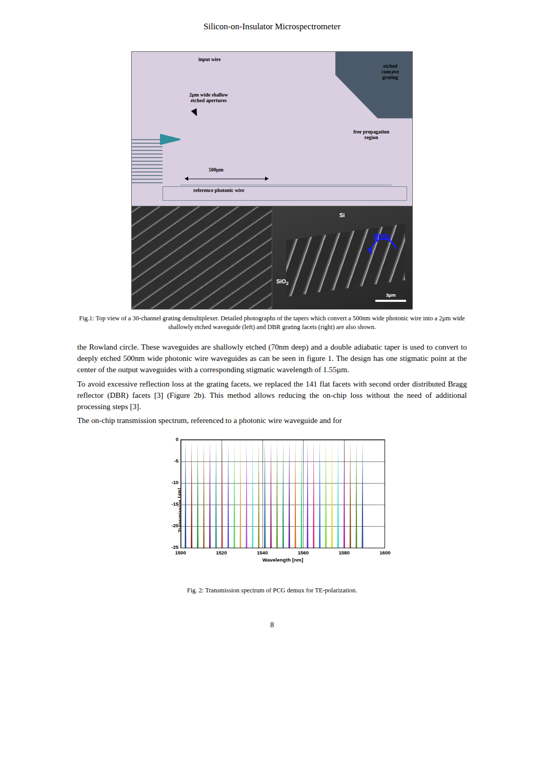Silicon-on-Insulator Microspectrometer
input wire
etched
concave
grating
2µm wide shallow
etched apertures
free propagation
region
500µm
reference photonic wire
Si SiO2 80%
3µm
Fig.1: Top view of a 30-channel grating demultiplexer. Detailed photographs of the tapers which convert a 500nm wide photonic wire into a 2µm wide shallowly etched waveguide (left) and DBR grating facets (right) are also shown.
the Rowland circle. These waveguides are shallowly etched (70nm deep) and a double adiabatic taper is used to convert to deeply etched 500nm wide photonic wire waveguides as can be seen in figure 1. The design has one stigmatic point at the center of the output waveguides with a corresponding stigmatic wavelength of 1.55µm.
To avoid excessive reflection loss at the grating facets, we replaced the 141 flat facets with second order distributed Bragg reflector (DBR) facets [3] (Figure 2b). This method allows reducing the on-chip loss without the need of additional processing steps [3].
The on-chip transmission spectrum, referenced to a photonic wire waveguide and for
Transmission [dB]
0 -5 -10 -15 -20 -25
1500 1520 1540 1560 1580 1600
Wavelength [nm]
Fig. 2: Transmission spectrum of PCG demux for TE-polarization.
8